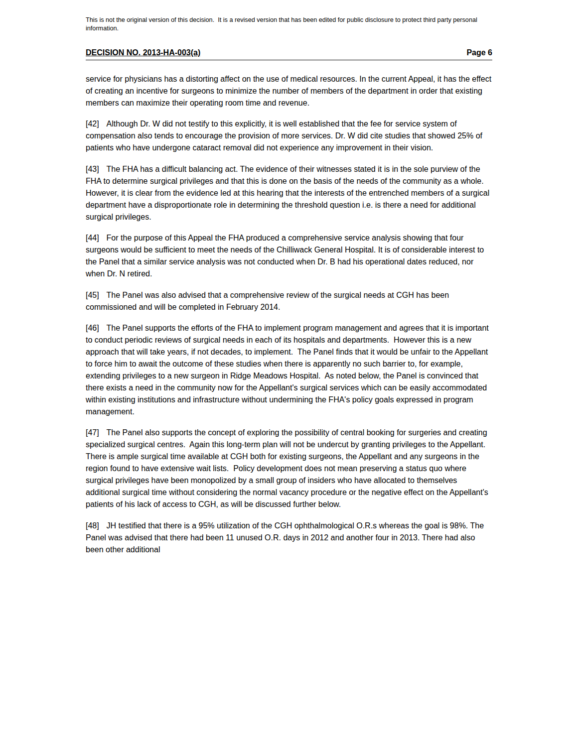This is not the original version of this decision. It is a revised version that has been edited for public disclosure to protect third party personal information.
DECISION NO. 2013-HA-003(a) Page 6
service for physicians has a distorting affect on the use of medical resources. In the current Appeal, it has the effect of creating an incentive for surgeons to minimize the number of members of the department in order that existing members can maximize their operating room time and revenue.
[42] Although Dr. W did not testify to this explicitly, it is well established that the fee for service system of compensation also tends to encourage the provision of more services. Dr. W did cite studies that showed 25% of patients who have undergone cataract removal did not experience any improvement in their vision.
[43] The FHA has a difficult balancing act. The evidence of their witnesses stated it is in the sole purview of the FHA to determine surgical privileges and that this is done on the basis of the needs of the community as a whole. However, it is clear from the evidence led at this hearing that the interests of the entrenched members of a surgical department have a disproportionate role in determining the threshold question i.e. is there a need for additional surgical privileges.
[44] For the purpose of this Appeal the FHA produced a comprehensive service analysis showing that four surgeons would be sufficient to meet the needs of the Chilliwack General Hospital. It is of considerable interest to the Panel that a similar service analysis was not conducted when Dr. B had his operational dates reduced, nor when Dr. N retired.
[45] The Panel was also advised that a comprehensive review of the surgical needs at CGH has been commissioned and will be completed in February 2014.
[46] The Panel supports the efforts of the FHA to implement program management and agrees that it is important to conduct periodic reviews of surgical needs in each of its hospitals and departments. However this is a new approach that will take years, if not decades, to implement. The Panel finds that it would be unfair to the Appellant to force him to await the outcome of these studies when there is apparently no such barrier to, for example, extending privileges to a new surgeon in Ridge Meadows Hospital. As noted below, the Panel is convinced that there exists a need in the community now for the Appellant's surgical services which can be easily accommodated within existing institutions and infrastructure without undermining the FHA's policy goals expressed in program management.
[47] The Panel also supports the concept of exploring the possibility of central booking for surgeries and creating specialized surgical centres. Again this long-term plan will not be undercut by granting privileges to the Appellant. There is ample surgical time available at CGH both for existing surgeons, the Appellant and any surgeons in the region found to have extensive wait lists. Policy development does not mean preserving a status quo where surgical privileges have been monopolized by a small group of insiders who have allocated to themselves additional surgical time without considering the normal vacancy procedure or the negative effect on the Appellant's patients of his lack of access to CGH, as will be discussed further below.
[48] JH testified that there is a 95% utilization of the CGH ophthalmological O.R.s whereas the goal is 98%. The Panel was advised that there had been 11 unused O.R. days in 2012 and another four in 2013. There had also been other additional